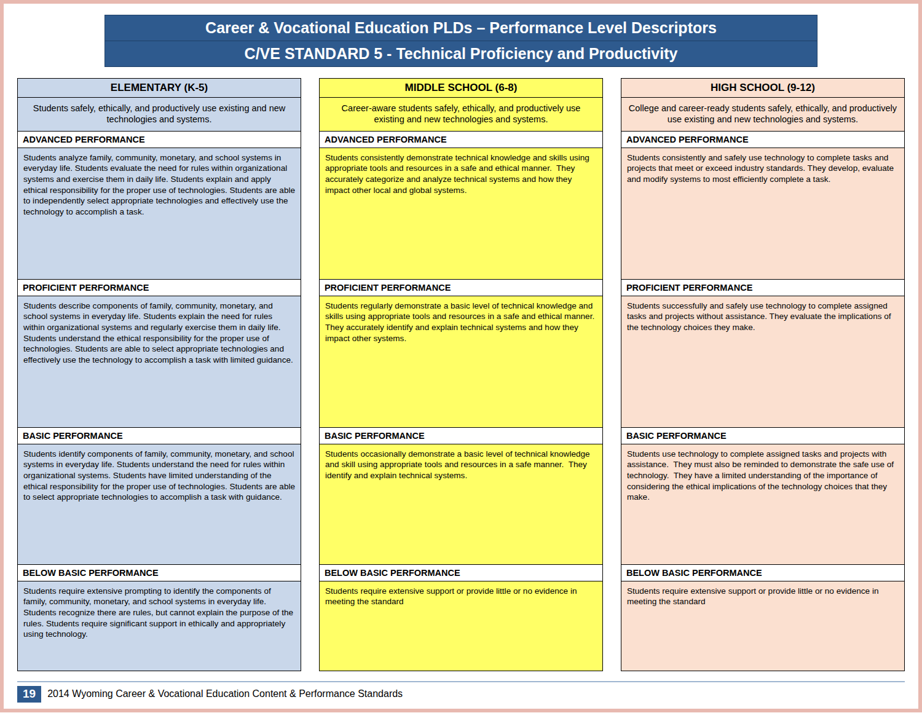Career & Vocational Education PLDs – Performance Level Descriptors
C/VE STANDARD 5 - Technical Proficiency and Productivity
ELEMENTARY (K-5)
Students safely, ethically, and productively use existing and new technologies and systems.
ADVANCED PERFORMANCE
Students analyze family, community, monetary, and school systems in everyday life. Students evaluate the need for rules within organizational systems and exercise them in daily life. Students explain and apply ethical responsibility for the proper use of technologies. Students are able to independently select appropriate technologies and effectively use the technology to accomplish a task.
PROFICIENT PERFORMANCE
Students describe components of family, community, monetary, and school systems in everyday life. Students explain the need for rules within organizational systems and regularly exercise them in daily life. Students understand the ethical responsibility for the proper use of technologies. Students are able to select appropriate technologies and effectively use the technology to accomplish a task with limited guidance.
BASIC PERFORMANCE
Students identify components of family, community, monetary, and school systems in everyday life. Students understand the need for rules within organizational systems. Students have limited understanding of the ethical responsibility for the proper use of technologies. Students are able to select appropriate technologies to accomplish a task with guidance.
BELOW BASIC PERFORMANCE
Students require extensive prompting to identify the components of family, community, monetary, and school systems in everyday life. Students recognize there are rules, but cannot explain the purpose of the rules. Students require significant support in ethically and appropriately using technology.
MIDDLE SCHOOL (6-8)
Career-aware students safely, ethically, and productively use existing and new technologies and systems.
ADVANCED PERFORMANCE
Students consistently demonstrate technical knowledge and skills using appropriate tools and resources in a safe and ethical manner. They accurately categorize and analyze technical systems and how they impact other local and global systems.
PROFICIENT PERFORMANCE
Students regularly demonstrate a basic level of technical knowledge and skills using appropriate tools and resources in a safe and ethical manner. They accurately identify and explain technical systems and how they impact other systems.
BASIC PERFORMANCE
Students occasionally demonstrate a basic level of technical knowledge and skill using appropriate tools and resources in a safe manner. They identify and explain technical systems.
BELOW BASIC PERFORMANCE
Students require extensive support or provide little or no evidence in meeting the standard
HIGH SCHOOL (9-12)
College and career-ready students safely, ethically, and productively use existing and new technologies and systems.
ADVANCED PERFORMANCE
Students consistently and safely use technology to complete tasks and projects that meet or exceed industry standards. They develop, evaluate and modify systems to most efficiently complete a task.
PROFICIENT PERFORMANCE
Students successfully and safely use technology to complete assigned tasks and projects without assistance. They evaluate the implications of the technology choices they make.
BASIC PERFORMANCE
Students use technology to complete assigned tasks and projects with assistance. They must also be reminded to demonstrate the safe use of technology. They have a limited understanding of the importance of considering the ethical implications of the technology choices that they make.
BELOW BASIC PERFORMANCE
Students require extensive support or provide little or no evidence in meeting the standard
19
2014 Wyoming Career & Vocational Education Content & Performance Standards